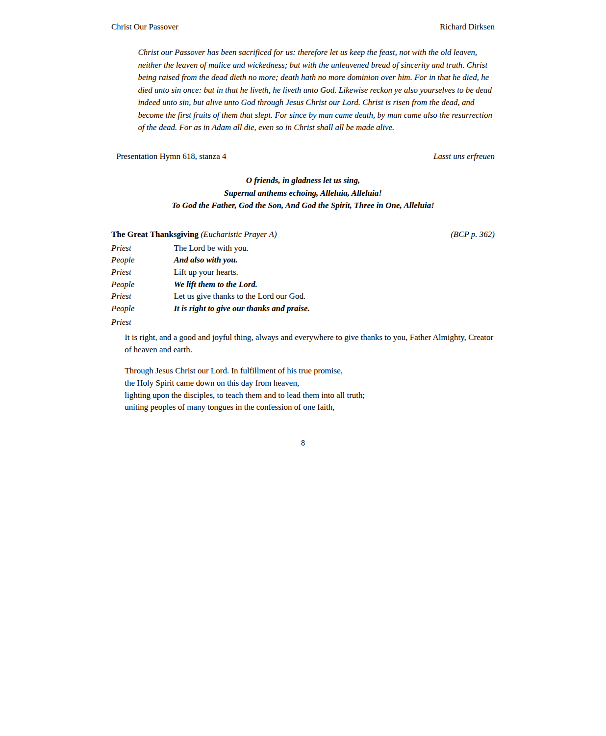Christ Our Passover Richard Dirksen
Christ our Passover has been sacrificed for us: therefore let us keep the feast, not with the old leaven, neither the leaven of malice and wickedness; but with the unleavened bread of sincerity and truth. Christ being raised from the dead dieth no more; death hath no more dominion over him. For in that he died, he died unto sin once: but in that he liveth, he liveth unto God. Likewise reckon ye also yourselves to be dead indeed unto sin, but alive unto God through Jesus Christ our Lord. Christ is risen from the dead, and become the first fruits of them that slept. For since by man came death, by man came also the resurrection of the dead. For as in Adam all die, even so in Christ shall all be made alive.
Presentation Hymn 618, stanza 4 Lasst uns erfreuen
O friends, in gladness let us sing,
Supernal anthems echoing, Alleluia, Alleluia!
To God the Father, God the Son, And God the Spirit, Three in One, Alleluia!
The Great Thanksgiving
(Eucharistic Prayer A) (BCP p. 362)
| Priest | The Lord be with you. |
| People | And also with you. |
| Priest | Lift up your hearts. |
| People | We lift them to the Lord. |
| Priest | Let us give thanks to the Lord our God. |
| People | It is right to give our thanks and praise. |
Priest
It is right, and a good and joyful thing, always and everywhere to give thanks to you, Father Almighty, Creator of heaven and earth.
Through Jesus Christ our Lord. In fulfillment of his true promise,
the Holy Spirit came down on this day from heaven,
lighting upon the disciples, to teach them and to lead them into all truth;
uniting peoples of many tongues in the confession of one faith,
8